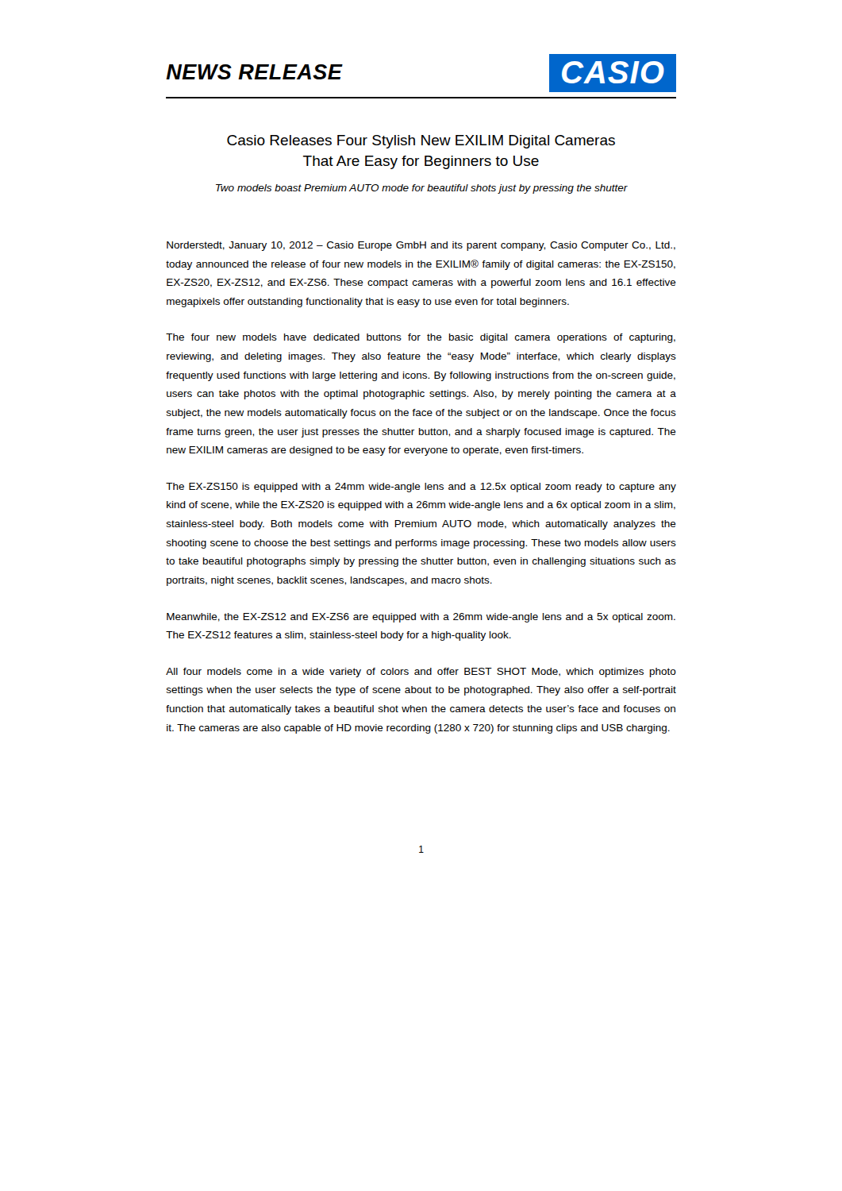NEWS RELEASE
CASIO
Casio Releases Four Stylish New EXILIM Digital Cameras
That Are Easy for Beginners to Use
Two models boast Premium AUTO mode for beautiful shots just by pressing the shutter
Norderstedt, January 10, 2012 – Casio Europe GmbH and its parent company, Casio Computer Co., Ltd., today announced the release of four new models in the EXILIM® family of digital cameras: the EX-ZS150, EX-ZS20, EX-ZS12, and EX-ZS6. These compact cameras with a powerful zoom lens and 16.1 effective megapixels offer outstanding functionality that is easy to use even for total beginners.
The four new models have dedicated buttons for the basic digital camera operations of capturing, reviewing, and deleting images. They also feature the “easy Mode” interface, which clearly displays frequently used functions with large lettering and icons. By following instructions from the on-screen guide, users can take photos with the optimal photographic settings. Also, by merely pointing the camera at a subject, the new models automatically focus on the face of the subject or on the landscape. Once the focus frame turns green, the user just presses the shutter button, and a sharply focused image is captured. The new EXILIM cameras are designed to be easy for everyone to operate, even first-timers.
The EX-ZS150 is equipped with a 24mm wide-angle lens and a 12.5x optical zoom ready to capture any kind of scene, while the EX-ZS20 is equipped with a 26mm wide-angle lens and a 6x optical zoom in a slim, stainless-steel body. Both models come with Premium AUTO mode, which automatically analyzes the shooting scene to choose the best settings and performs image processing. These two models allow users to take beautiful photographs simply by pressing the shutter button, even in challenging situations such as portraits, night scenes, backlit scenes, landscapes, and macro shots.
Meanwhile, the EX-ZS12 and EX-ZS6 are equipped with a 26mm wide-angle lens and a 5x optical zoom. The EX-ZS12 features a slim, stainless-steel body for a high-quality look.
All four models come in a wide variety of colors and offer BEST SHOT Mode, which optimizes photo settings when the user selects the type of scene about to be photographed. They also offer a self-portrait function that automatically takes a beautiful shot when the camera detects the user’s face and focuses on it. The cameras are also capable of HD movie recording (1280 x 720) for stunning clips and USB charging.
1